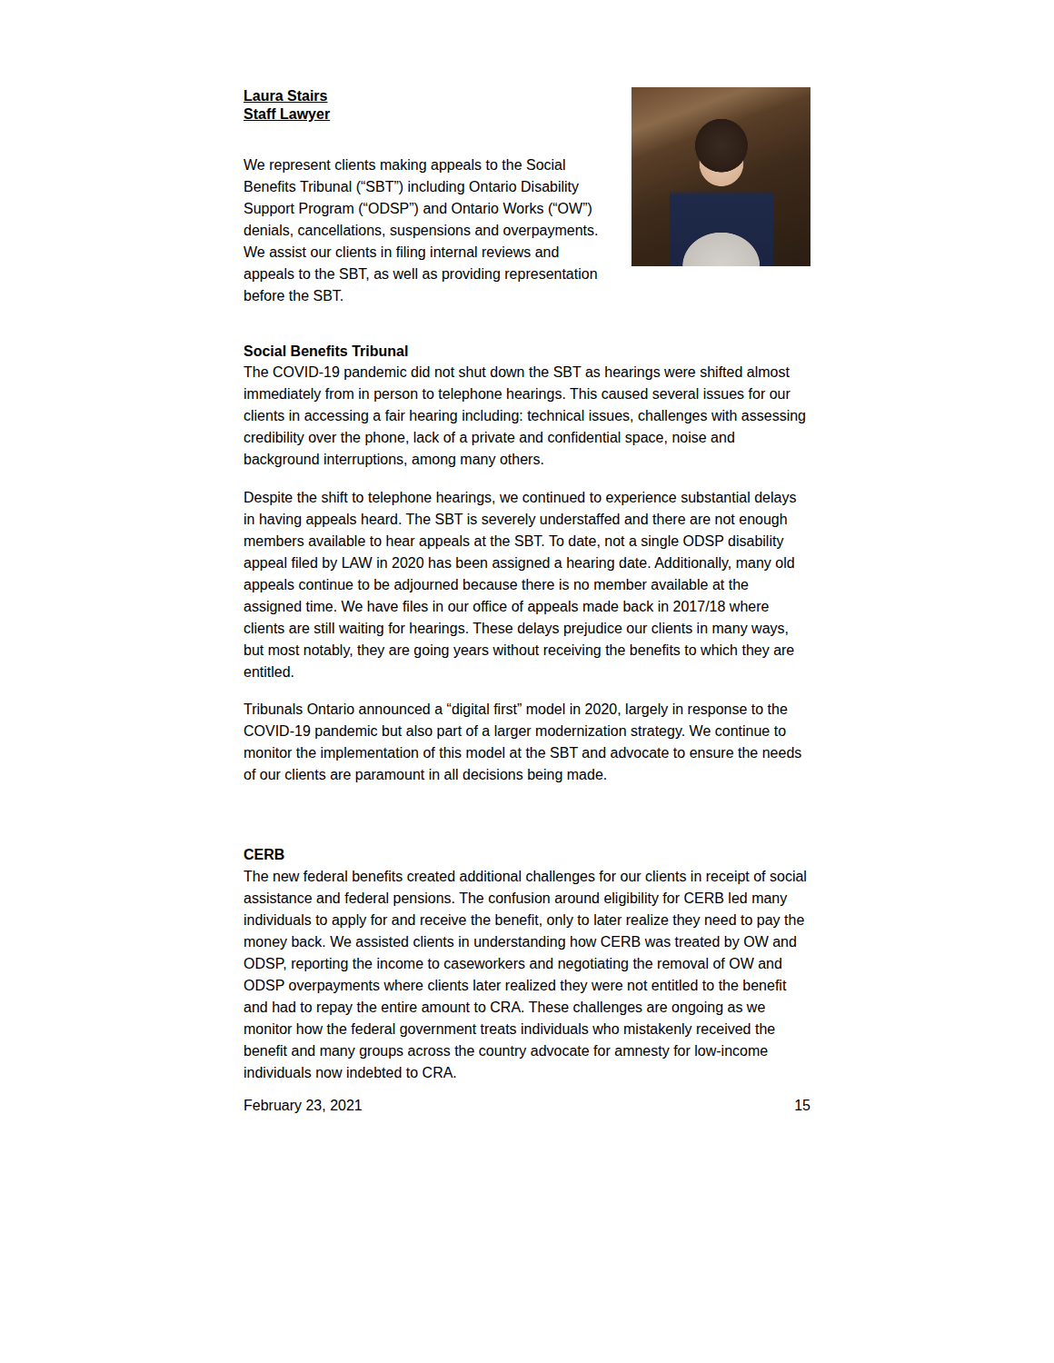Laura Stairs
Staff Lawyer
We represent clients making appeals to the Social Benefits Tribunal (“SBT”) including Ontario Disability Support Program (“ODSP”) and Ontario Works (“OW”) denials, cancellations, suspensions and overpayments. We assist our clients in filing internal reviews and appeals to the SBT, as well as providing representation before the SBT.
Social Benefits Tribunal
The COVID-19 pandemic did not shut down the SBT as hearings were shifted almost immediately from in person to telephone hearings. This caused several issues for our clients in accessing a fair hearing including: technical issues, challenges with assessing credibility over the phone, lack of a private and confidential space, noise and background interruptions, among many others.
Despite the shift to telephone hearings, we continued to experience substantial delays in having appeals heard. The SBT is severely understaffed and there are not enough members available to hear appeals at the SBT. To date, not a single ODSP disability appeal filed by LAW in 2020 has been assigned a hearing date. Additionally, many old appeals continue to be adjourned because there is no member available at the assigned time. We have files in our office of appeals made back in 2017/18 where clients are still waiting for hearings. These delays prejudice our clients in many ways, but most notably, they are going years without receiving the benefits to which they are entitled.
Tribunals Ontario announced a “digital first” model in 2020, largely in response to the COVID-19 pandemic but also part of a larger modernization strategy. We continue to monitor the implementation of this model at the SBT and advocate to ensure the needs of our clients are paramount in all decisions being made.
CERB
The new federal benefits created additional challenges for our clients in receipt of social assistance and federal pensions. The confusion around eligibility for CERB led many individuals to apply for and receive the benefit, only to later realize they need to pay the money back. We assisted clients in understanding how CERB was treated by OW and ODSP, reporting the income to caseworkers and negotiating the removal of OW and ODSP overpayments where clients later realized they were not entitled to the benefit and had to repay the entire amount to CRA. These challenges are ongoing as we monitor how the federal government treats individuals who mistakenly received the benefit and many groups across the country advocate for amnesty for low-income individuals now indebted to CRA.
February 23, 2021 15